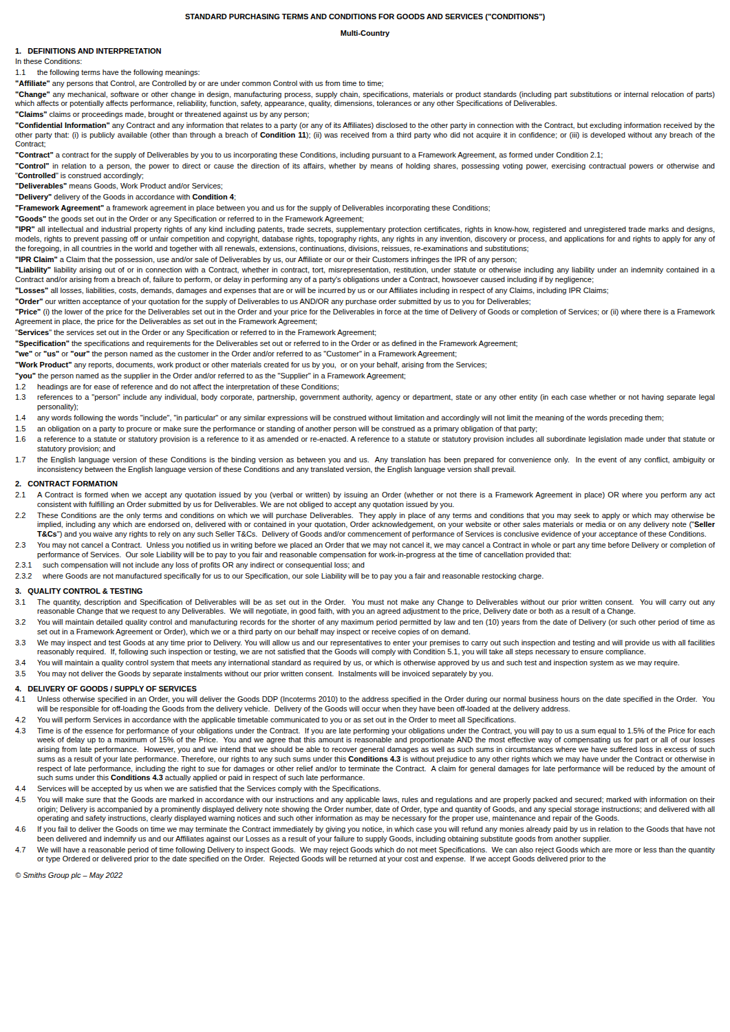Standard Purchasing Terms and Conditions for Goods and Services ("Conditions")
Multi-Country
1. Definitions and Interpretation
In these Conditions:
1.1 the following terms have the following meanings:
"Affiliate" any persons that Control, are Controlled by or are under common Control with us from time to time;
"Change" any mechanical, software or other change in design, manufacturing process, supply chain, specifications, materials or product standards (including part substitutions or internal relocation of parts) which affects or potentially affects performance, reliability, function, safety, appearance, quality, dimensions, tolerances or any other Specifications of Deliverables.
"Claims" claims or proceedings made, brought or threatened against us by any person;
"Confidential Information" any Contract and any information that relates to a party (or any of its Affiliates) disclosed to the other party in connection with the Contract, but excluding information received by the other party that: (i) is publicly available (other than through a breach of Condition 11); (ii) was received from a third party who did not acquire it in confidence; or (iii) is developed without any breach of the Contract;
"Contract" a contract for the supply of Deliverables by you to us incorporating these Conditions, including pursuant to a Framework Agreement, as formed under Condition 2.1;
"Control" in relation to a person, the power to direct or cause the direction of its affairs, whether by means of holding shares, possessing voting power, exercising contractual powers or otherwise and "Controlled" is construed accordingly;
"Deliverables" means Goods, Work Product and/or Services;
"Delivery" delivery of the Goods in accordance with Condition 4;
"Framework Agreement" a framework agreement in place between you and us for the supply of Deliverables incorporating these Conditions;
"Goods" the goods set out in the Order or any Specification or referred to in the Framework Agreement;
"IPR" all intellectual and industrial property rights of any kind including patents, trade secrets, supplementary protection certificates, rights in know-how, registered and unregistered trade marks and designs, models, rights to prevent passing off or unfair competition and copyright, database rights, topography rights, any rights in any invention, discovery or process, and applications for and rights to apply for any of the foregoing, in all countries in the world and together with all renewals, extensions, continuations, divisions, reissues, re-examinations and substitutions;
"IPR Claim" a Claim that the possession, use and/or sale of Deliverables by us, our Affiliate or our or their Customers infringes the IPR of any person;
"Liability" liability arising out of or in connection with a Contract, whether in contract, tort, misrepresentation, restitution, under statute or otherwise including any liability under an indemnity contained in a Contract and/or arising from a breach of, failure to perform, or delay in performing any of a party's obligations under a Contract, howsoever caused including if by negligence;
"Losses" all losses, liabilities, costs, demands, damages and expenses that are or will be incurred by us or our Affiliates including in respect of any Claims, including IPR Claims;
"Order" our written acceptance of your quotation for the supply of Deliverables to us AND/OR any purchase order submitted by us to you for Deliverables;
"Price" (i) the lower of the price for the Deliverables set out in the Order and your price for the Deliverables in force at the time of Delivery of Goods or completion of Services; or (ii) where there is a Framework Agreement in place, the price for the Deliverables as set out in the Framework Agreement;
"Services" the services set out in the Order or any Specification or referred to in the Framework Agreement;
"Specification" the specifications and requirements for the Deliverables set out or referred to in the Order or as defined in the Framework Agreement;
"we" or "us" or "our" the person named as the customer in the Order and/or referred to as "Customer" in a Framework Agreement;
"Work Product" any reports, documents, work product or other materials created for us by you, or on your behalf, arising from the Services;
"you" the person named as the supplier in the Order and/or referred to as the "Supplier" in a Framework Agreement;
1.2 headings are for ease of reference and do not affect the interpretation of these Conditions;
1.3 references to a "person" include any individual, body corporate, partnership, government authority, agency or department, state or any other entity (in each case whether or not having separate legal personality);
1.4 any words following the words "include", "in particular" or any similar expressions will be construed without limitation and accordingly will not limit the meaning of the words preceding them;
1.5 an obligation on a party to procure or make sure the performance or standing of another person will be construed as a primary obligation of that party;
1.6 a reference to a statute or statutory provision is a reference to it as amended or re-enacted. A reference to a statute or statutory provision includes all subordinate legislation made under that statute or statutory provision; and
1.7 the English language version of these Conditions is the binding version as between you and us. Any translation has been prepared for convenience only. In the event of any conflict, ambiguity or inconsistency between the English language version of these Conditions and any translated version, the English language version shall prevail.
2. Contract Formation
2.1 A Contract is formed when we accept any quotation issued by you (verbal or written) by issuing an Order (whether or not there is a Framework Agreement in place) OR where you perform any act consistent with fulfilling an Order submitted by us for Deliverables. We are not obliged to accept any quotation issued by you.
2.2 These Conditions are the only terms and conditions on which we will purchase Deliverables. They apply in place of any terms and conditions that you may seek to apply or which may otherwise be implied, including any which are endorsed on, delivered with or contained in your quotation, Order acknowledgement, on your website or other sales materials or media or on any delivery note ("Seller T&Cs") and you waive any rights to rely on any such Seller T&Cs. Delivery of Goods and/or commencement of performance of Services is conclusive evidence of your acceptance of these Conditions.
2.3 You may not cancel a Contract. Unless you notified us in writing before we placed an Order that we may not cancel it, we may cancel a Contract in whole or part any time before Delivery or completion of performance of Services. Our sole Liability will be to pay to you fair and reasonable compensation for work-in-progress at the time of cancellation provided that:
2.3.1 such compensation will not include any loss of profits OR any indirect or consequential loss; and
2.3.2 where Goods are not manufactured specifically for us to our Specification, our sole Liability will be to pay you a fair and reasonable restocking charge.
3. Quality Control & Testing
3.1 The quantity, description and Specification of Deliverables will be as set out in the Order. You must not make any Change to Deliverables without our prior written consent. You will carry out any reasonable Change that we request to any Deliverables. We will negotiate, in good faith, with you an agreed adjustment to the price, Delivery date or both as a result of a Change.
3.2 You will maintain detailed quality control and manufacturing records for the shorter of any maximum period permitted by law and ten (10) years from the date of Delivery (or such other period of time as set out in a Framework Agreement or Order), which we or a third party on our behalf may inspect or receive copies of on demand.
3.3 We may inspect and test Goods at any time prior to Delivery. You will allow us and our representatives to enter your premises to carry out such inspection and testing and will provide us with all facilities reasonably required. If, following such inspection or testing, we are not satisfied that the Goods will comply with Condition 5.1, you will take all steps necessary to ensure compliance.
3.4 You will maintain a quality control system that meets any international standard as required by us, or which is otherwise approved by us and such test and inspection system as we may require.
3.5 You may not deliver the Goods by separate instalments without our prior written consent. Instalments will be invoiced separately by you.
4. Delivery of Goods / Supply of Services
4.1 Unless otherwise specified in an Order, you will deliver the Goods DDP (Incoterms 2010) to the address specified in the Order during our normal business hours on the date specified in the Order. You will be responsible for off-loading the Goods from the delivery vehicle. Delivery of the Goods will occur when they have been off-loaded at the delivery address.
4.2 You will perform Services in accordance with the applicable timetable communicated to you or as set out in the Order to meet all Specifications.
4.3 Time is of the essence for performance of your obligations under the Contract. If you are late performing your obligations under the Contract, you will pay to us a sum equal to 1.5% of the Price for each week of delay up to a maximum of 15% of the Price. You and we agree that this amount is reasonable and proportionate AND the most effective way of compensating us for part or all of our losses arising from late performance. However, you and we intend that we should be able to recover general damages as well as such sums in circumstances where we have suffered loss in excess of such sums as a result of your late performance. Therefore, our rights to any such sums under this Conditions 4.3 is without prejudice to any other rights which we may have under the Contract or otherwise in respect of late performance, including the right to sue for damages or other relief and/or to terminate the Contract. A claim for general damages for late performance will be reduced by the amount of such sums under this Conditions 4.3 actually applied or paid in respect of such late performance.
4.4 Services will be accepted by us when we are satisfied that the Services comply with the Specifications.
4.5 You will make sure that the Goods are marked in accordance with our instructions and any applicable laws, rules and regulations and are properly packed and secured; marked with information on their origin; Delivery is accompanied by a prominently displayed delivery note showing the Order number, date of Order, type and quantity of Goods, and any special storage instructions; and delivered with all operating and safety instructions, clearly displayed warning notices and such other information as may be necessary for the proper use, maintenance and repair of the Goods.
4.6 If you fail to deliver the Goods on time we may terminate the Contract immediately by giving you notice, in which case you will refund any monies already paid by us in relation to the Goods that have not been delivered and indemnify us and our Affiliates against our Losses as a result of your failure to supply Goods, including obtaining substitute goods from another supplier.
4.7 We will have a reasonable period of time following Delivery to inspect Goods. We may reject Goods which do not meet Specifications. We can also reject Goods which are more or less than the quantity or type Ordered or delivered prior to the date specified on the Order. Rejected Goods will be returned at your cost and expense. If we accept Goods delivered prior to the
© Smiths Group plc – May 2022